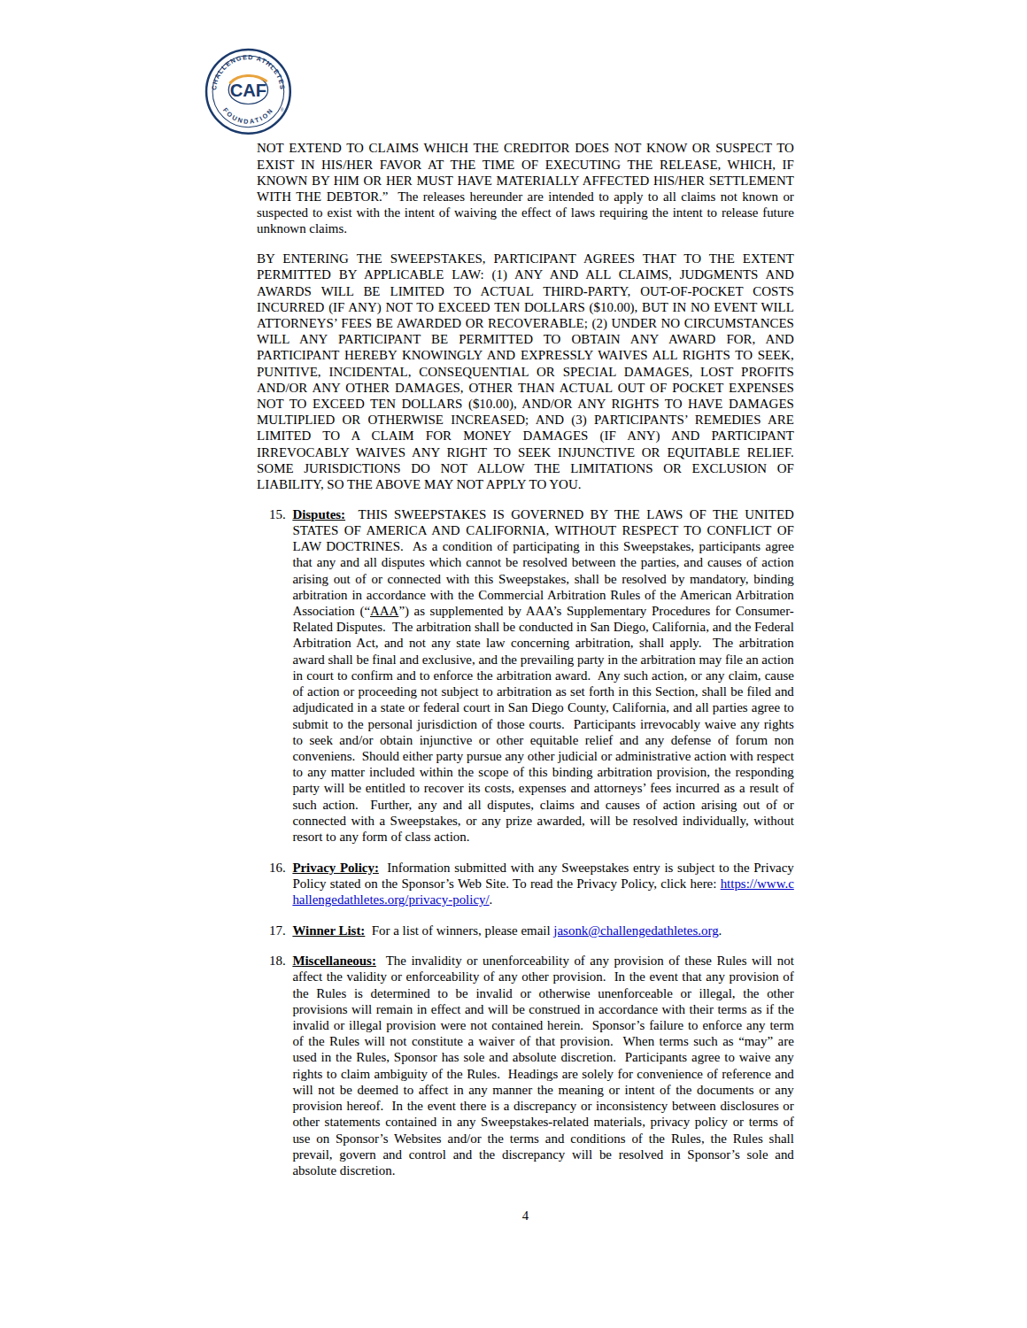CHALLENGED ATHLETES FOUNDATION CAF ®
NOT EXTEND TO CLAIMS WHICH THE CREDITOR DOES NOT KNOW OR SUSPECT TO EXIST IN HIS/HER FAVOR AT THE TIME OF EXECUTING THE RELEASE, WHICH, IF KNOWN BY HIM OR HER MUST HAVE MATERIALLY AFFECTED HIS/HER SETTLEMENT WITH THE DEBTOR.” The releases hereunder are intended to apply to all claims not known or suspected to exist with the intent of waiving the effect of laws requiring the intent to release future unknown claims.
BY ENTERING THE SWEEPSTAKES, PARTICIPANT AGREES THAT TO THE EXTENT PERMITTED BY APPLICABLE LAW: (1) ANY AND ALL CLAIMS, JUDGMENTS AND AWARDS WILL BE LIMITED TO ACTUAL THIRD-PARTY, OUT-OF-POCKET COSTS INCURRED (IF ANY) NOT TO EXCEED TEN DOLLARS ($10.00), BUT IN NO EVENT WILL ATTORNEYS’ FEES BE AWARDED OR RECOVERABLE; (2) UNDER NO CIRCUMSTANCES WILL ANY PARTICIPANT BE PERMITTED TO OBTAIN ANY AWARD FOR, AND PARTICIPANT HEREBY KNOWINGLY AND EXPRESSLY WAIVES ALL RIGHTS TO SEEK, PUNITIVE, INCIDENTAL, CONSEQUENTIAL OR SPECIAL DAMAGES, LOST PROFITS AND/OR ANY OTHER DAMAGES, OTHER THAN ACTUAL OUT OF POCKET EXPENSES NOT TO EXCEED TEN DOLLARS ($10.00), AND/OR ANY RIGHTS TO HAVE DAMAGES MULTIPLIED OR OTHERWISE INCREASED; AND (3) PARTICIPANTS’ REMEDIES ARE LIMITED TO A CLAIM FOR MONEY DAMAGES (IF ANY) AND PARTICIPANT IRREVOCABLY WAIVES ANY RIGHT TO SEEK INJUNCTIVE OR EQUITABLE RELIEF. SOME JURISDICTIONS DO NOT ALLOW THE LIMITATIONS OR EXCLUSION OF LIABILITY, SO THE ABOVE MAY NOT APPLY TO YOU.
15. Disputes: THIS SWEEPSTAKES IS GOVERNED BY THE LAWS OF THE UNITED STATES OF AMERICA AND CALIFORNIA, WITHOUT RESPECT TO CONFLICT OF LAW DOCTRINES. As a condition of participating in this Sweepstakes, participants agree that any and all disputes which cannot be resolved between the parties, and causes of action arising out of or connected with this Sweepstakes, shall be resolved by mandatory, binding arbitration in accordance with the Commercial Arbitration Rules of the American Arbitration Association (“AAA”) as supplemented by AAA’s Supplementary Procedures for Consumer-Related Disputes. The arbitration shall be conducted in San Diego, California, and the Federal Arbitration Act, and not any state law concerning arbitration, shall apply. The arbitration award shall be final and exclusive, and the prevailing party in the arbitration may file an action in court to confirm and to enforce the arbitration award. Any such action, or any claim, cause of action or proceeding not subject to arbitration as set forth in this Section, shall be filed and adjudicated in a state or federal court in San Diego County, California, and all parties agree to submit to the personal jurisdiction of those courts. Participants irrevocably waive any rights to seek and/or obtain injunctive or other equitable relief and any defense of forum non conveniens. Should either party pursue any other judicial or administrative action with respect to any matter included within the scope of this binding arbitration provision, the responding party will be entitled to recover its costs, expenses and attorneys’ fees incurred as a result of such action. Further, any and all disputes, claims and causes of action arising out of or connected with a Sweepstakes, or any prize awarded, will be resolved individually, without resort to any form of class action.
16. Privacy Policy: Information submitted with any Sweepstakes entry is subject to the Privacy Policy stated on the Sponsor’s Web Site. To read the Privacy Policy, click here: https://www.challengedathletes.org/privacy-policy/.
17. Winner List: For a list of winners, please email jasonk@challengedathletes.org.
18. Miscellaneous: The invalidity or unenforceability of any provision of these Rules will not affect the validity or enforceability of any other provision. In the event that any provision of the Rules is determined to be invalid or otherwise unenforceable or illegal, the other provisions will remain in effect and will be construed in accordance with their terms as if the invalid or illegal provision were not contained herein. Sponsor’s failure to enforce any term of the Rules will not constitute a waiver of that provision. When terms such as “may” are used in the Rules, Sponsor has sole and absolute discretion. Participants agree to waive any rights to claim ambiguity of the Rules. Headings are solely for convenience of reference and will not be deemed to affect in any manner the meaning or intent of the documents or any provision hereof. In the event there is a discrepancy or inconsistency between disclosures or other statements contained in any Sweepstakes-related materials, privacy policy or terms of use on Sponsor’s Websites and/or the terms and conditions of the Rules, the Rules shall prevail, govern and control and the discrepancy will be resolved in Sponsor’s sole and absolute discretion.
4